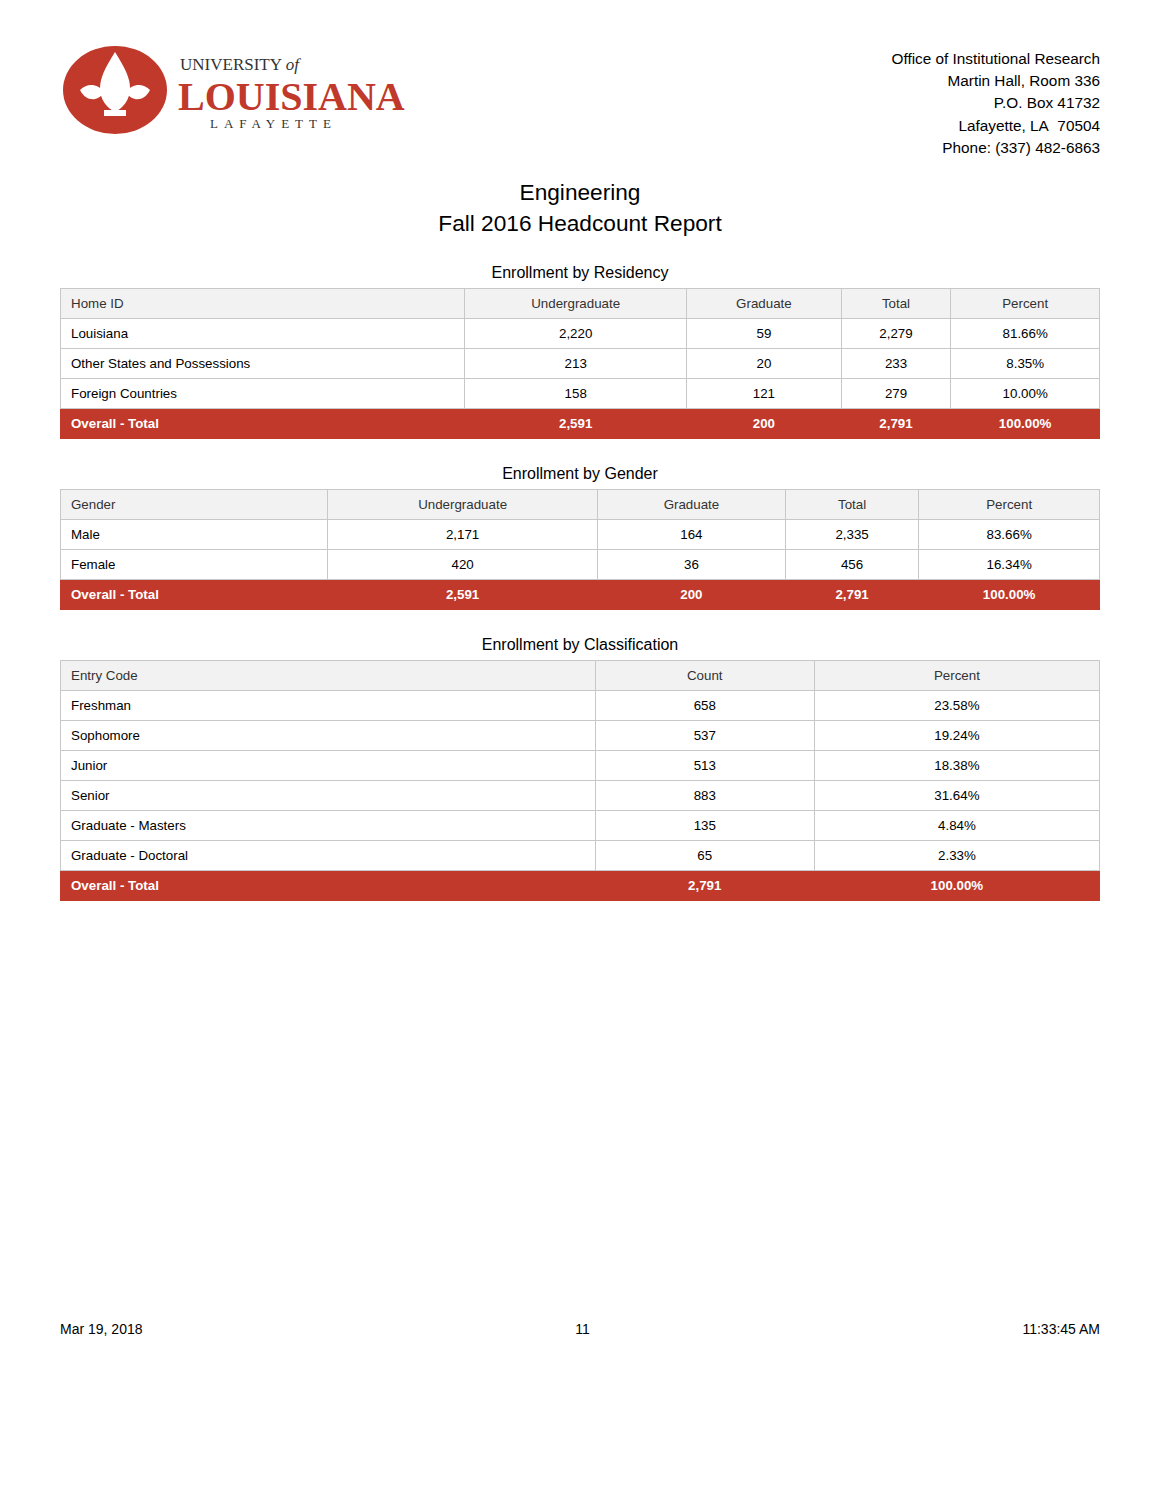Office of Institutional Research
Martin Hall, Room 336
P.O. Box 41732
Lafayette, LA 70504
Phone: (337) 482-6863
Engineering
Fall 2016 Headcount Report
Enrollment by Residency
| Home ID | Undergraduate | Graduate | Total | Percent |
| --- | --- | --- | --- | --- |
| Louisiana | 2,220 | 59 | 2,279 | 81.66% |
| Other States and Possessions | 213 | 20 | 233 | 8.35% |
| Foreign Countries | 158 | 121 | 279 | 10.00% |
| Overall - Total | 2,591 | 200 | 2,791 | 100.00% |
Enrollment by Gender
| Gender | Undergraduate | Graduate | Total | Percent |
| --- | --- | --- | --- | --- |
| Male | 2,171 | 164 | 2,335 | 83.66% |
| Female | 420 | 36 | 456 | 16.34% |
| Overall - Total | 2,591 | 200 | 2,791 | 100.00% |
Enrollment by Classification
| Entry Code | Count | Percent |
| --- | --- | --- |
| Freshman | 658 | 23.58% |
| Sophomore | 537 | 19.24% |
| Junior | 513 | 18.38% |
| Senior | 883 | 31.64% |
| Graduate - Masters | 135 | 4.84% |
| Graduate - Doctoral | 65 | 2.33% |
| Overall - Total | 2,791 | 100.00% |
Mar 19, 2018
11
11:33:45 AM